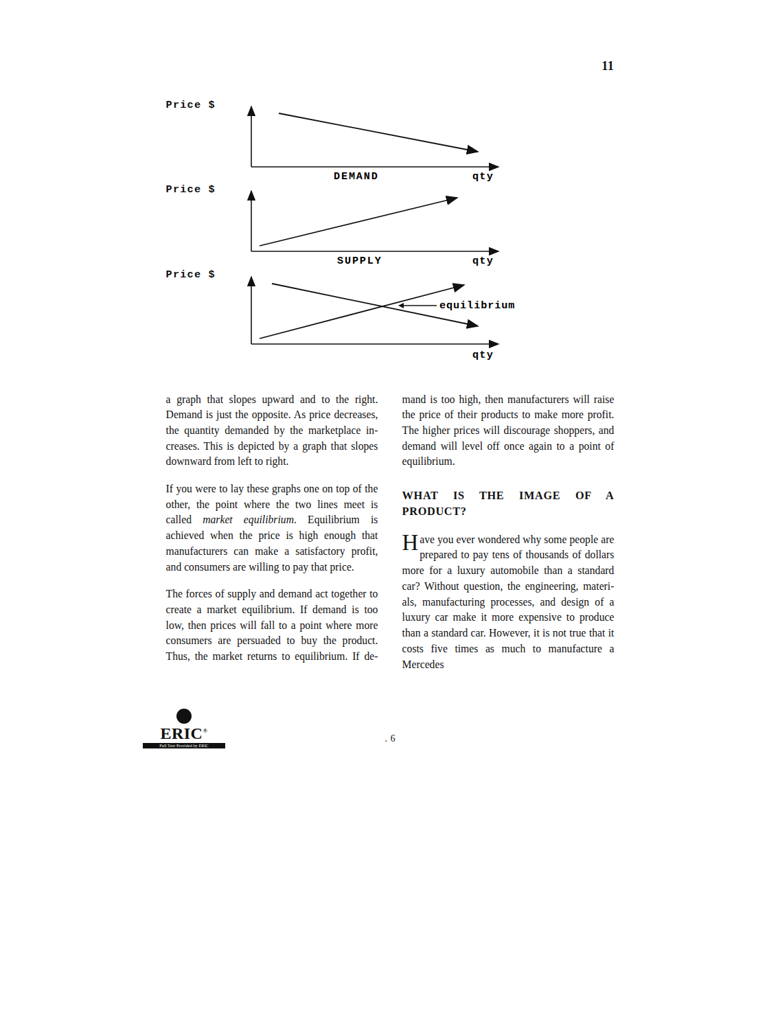11
Price $
DEMAND qty
Price $
SUPPLY qty
Price $
equilibrium qty
a graph that slopes upward and to the right. Demand is just the opposite. As price decreases, the quantity demanded by the marketplace increases. This is depicted by a graph that slopes downward from left to right.
If you were to lay these graphs one on top of the other, the point where the two lines meet is called market equilibrium. Equilibrium is achieved when the price is high enough that manufacturers can make a satisfactory profit, and consumers are willing to pay that price.
The forces of supply and demand act together to create a market equilibrium. If demand is too low, then prices will fall to a point where more consumers are persuaded to buy the product. Thus, the market returns to equilibrium. If demand is too high, then manufacturers will raise the price of their products to make more profit. The higher prices will discourage shoppers, and demand will level off once again to a point of equilibrium.
What is the image of a product?
Have you ever wondered why some people are prepared to pay tens of thousands of dollars more for a luxury automobile than a standard car? Without question, the engineering, materials, manufacturing processes, and design of a luxury car make it more expensive to produce than a standard car. However, it is not true that it costs five times as much to manufacture a Mercedes
ERIC®
Full Text Provided by ERIC
. 6